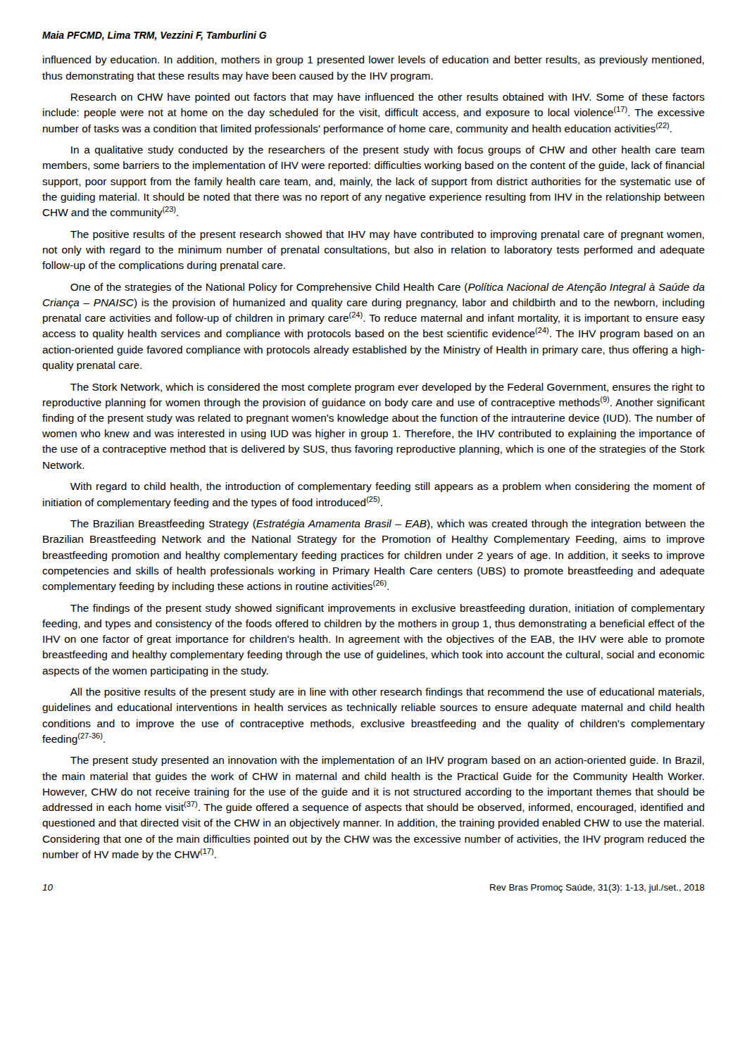Maia PFCMD, Lima TRM, Vezzini F, Tamburlini G
influenced by education. In addition, mothers in group 1 presented lower levels of education and better results, as previously mentioned, thus demonstrating that these results may have been caused by the IHV program.
Research on CHW have pointed out factors that may have influenced the other results obtained with IHV. Some of these factors include: people were not at home on the day scheduled for the visit, difficult access, and exposure to local violence(17). The excessive number of tasks was a condition that limited professionals' performance of home care, community and health education activities(22).
In a qualitative study conducted by the researchers of the present study with focus groups of CHW and other health care team members, some barriers to the implementation of IHV were reported: difficulties working based on the content of the guide, lack of financial support, poor support from the family health care team, and, mainly, the lack of support from district authorities for the systematic use of the guiding material. It should be noted that there was no report of any negative experience resulting from IHV in the relationship between CHW and the community(23).
The positive results of the present research showed that IHV may have contributed to improving prenatal care of pregnant women, not only with regard to the minimum number of prenatal consultations, but also in relation to laboratory tests performed and adequate follow-up of the complications during prenatal care.
One of the strategies of the National Policy for Comprehensive Child Health Care (Política Nacional de Atenção Integral à Saúde da Criança – PNAISC) is the provision of humanized and quality care during pregnancy, labor and childbirth and to the newborn, including prenatal care activities and follow-up of children in primary care(24). To reduce maternal and infant mortality, it is important to ensure easy access to quality health services and compliance with protocols based on the best scientific evidence(24). The IHV program based on an action-oriented guide favored compliance with protocols already established by the Ministry of Health in primary care, thus offering a high-quality prenatal care.
The Stork Network, which is considered the most complete program ever developed by the Federal Government, ensures the right to reproductive planning for women through the provision of guidance on body care and use of contraceptive methods(9). Another significant finding of the present study was related to pregnant women's knowledge about the function of the intrauterine device (IUD). The number of women who knew and was interested in using IUD was higher in group 1. Therefore, the IHV contributed to explaining the importance of the use of a contraceptive method that is delivered by SUS, thus favoring reproductive planning, which is one of the strategies of the Stork Network.
With regard to child health, the introduction of complementary feeding still appears as a problem when considering the moment of initiation of complementary feeding and the types of food introduced(25).
The Brazilian Breastfeeding Strategy (Estratégia Amamenta Brasil – EAB), which was created through the integration between the Brazilian Breastfeeding Network and the National Strategy for the Promotion of Healthy Complementary Feeding, aims to improve breastfeeding promotion and healthy complementary feeding practices for children under 2 years of age. In addition, it seeks to improve competencies and skills of health professionals working in Primary Health Care centers (UBS) to promote breastfeeding and adequate complementary feeding by including these actions in routine activities(26).
The findings of the present study showed significant improvements in exclusive breastfeeding duration, initiation of complementary feeding, and types and consistency of the foods offered to children by the mothers in group 1, thus demonstrating a beneficial effect of the IHV on one factor of great importance for children's health. In agreement with the objectives of the EAB, the IHV were able to promote breastfeeding and healthy complementary feeding through the use of guidelines, which took into account the cultural, social and economic aspects of the women participating in the study.
All the positive results of the present study are in line with other research findings that recommend the use of educational materials, guidelines and educational interventions in health services as technically reliable sources to ensure adequate maternal and child health conditions and to improve the use of contraceptive methods, exclusive breastfeeding and the quality of children's complementary feeding(27-36).
The present study presented an innovation with the implementation of an IHV program based on an action-oriented guide. In Brazil, the main material that guides the work of CHW in maternal and child health is the Practical Guide for the Community Health Worker. However, CHW do not receive training for the use of the guide and it is not structured according to the important themes that should be addressed in each home visit(37). The guide offered a sequence of aspects that should be observed, informed, encouraged, identified and questioned and that directed visit of the CHW in an objectively manner. In addition, the training provided enabled CHW to use the material. Considering that one of the main difficulties pointed out by the CHW was the excessive number of activities, the IHV program reduced the number of HV made by the CHW(17).
10 Rev Bras Promoç Saúde, 31(3): 1-13, jul./set., 2018